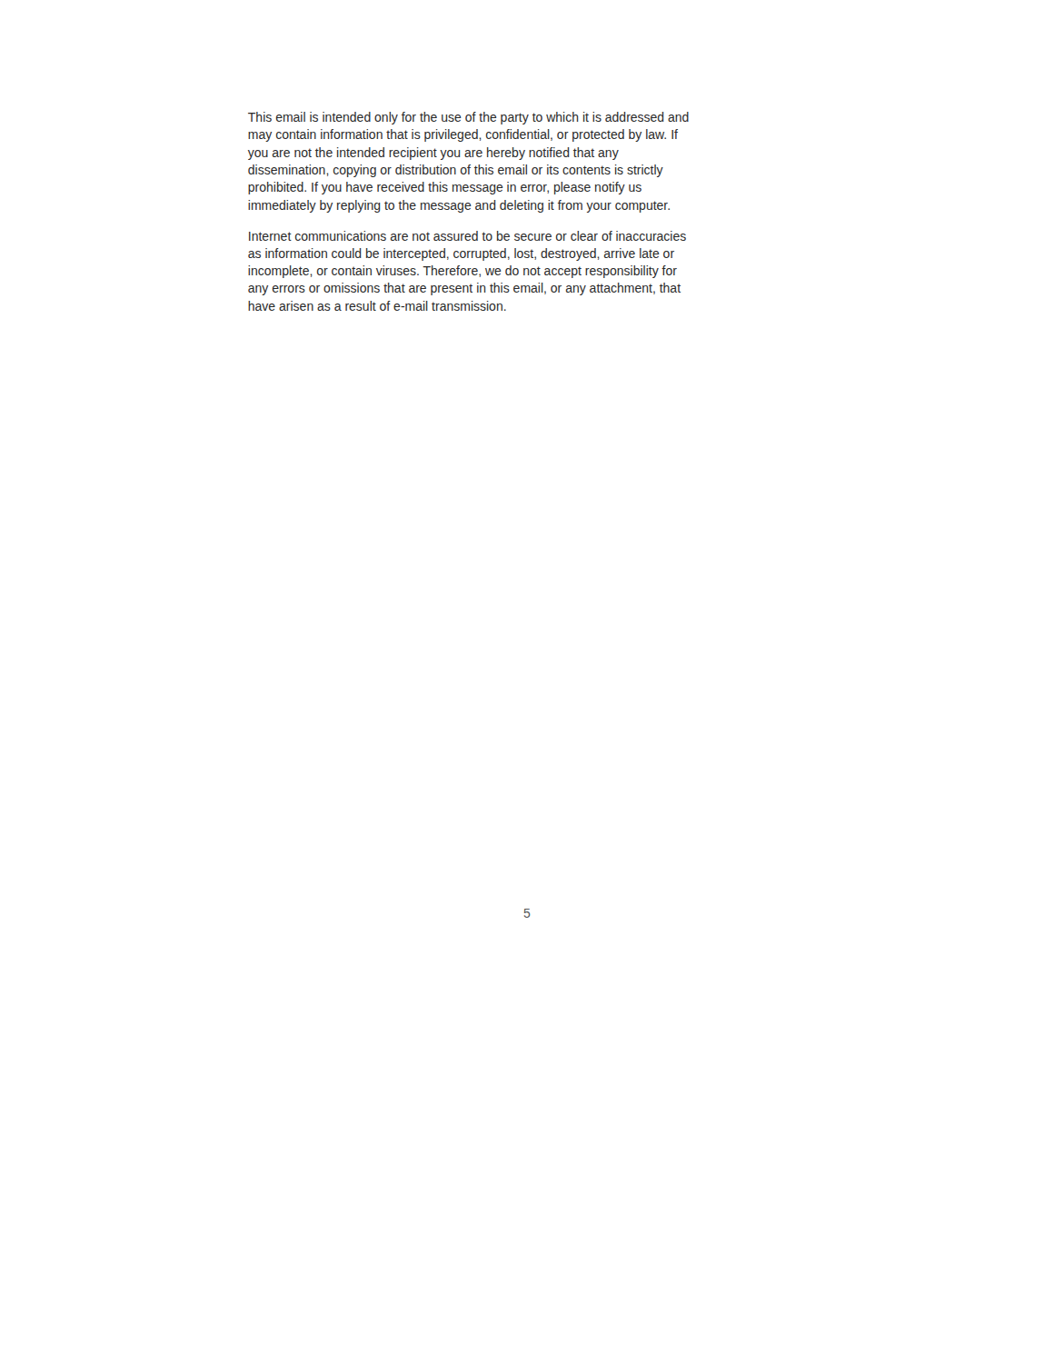This email is intended only for the use of the party to which it is addressed and may contain information that is privileged, confidential, or protected by law. If you are not the intended recipient you are hereby notified that any dissemination, copying or distribution of this email or its contents is strictly prohibited. If you have received this message in error, please notify us immediately by replying to the message and deleting it from your computer.
Internet communications are not assured to be secure or clear of inaccuracies as information could be intercepted, corrupted, lost, destroyed, arrive late or incomplete, or contain viruses. Therefore, we do not accept responsibility for any errors or omissions that are present in this email, or any attachment, that have arisen as a result of e-mail transmission.
5